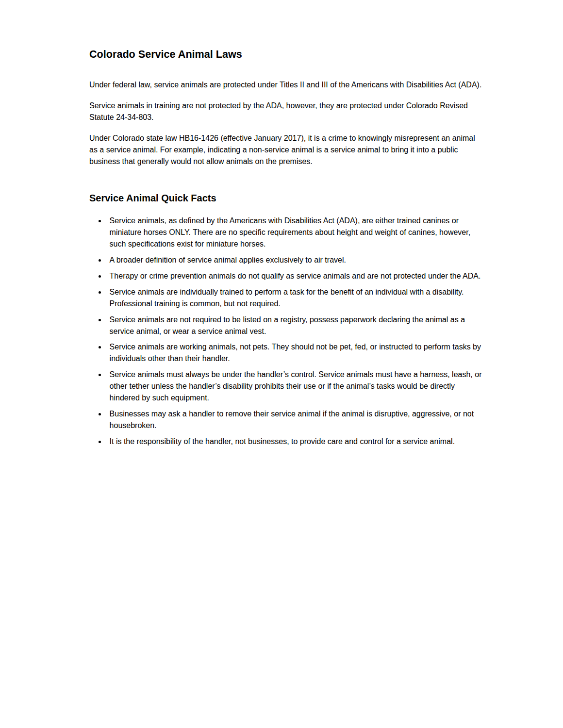Colorado Service Animal Laws
Under federal law, service animals are protected under Titles II and III of the Americans with Disabilities Act (ADA).
Service animals in training are not protected by the ADA, however, they are protected under Colorado Revised Statute 24-34-803.
Under Colorado state law HB16-1426 (effective January 2017), it is a crime to knowingly misrepresent an animal as a service animal. For example, indicating a non-service animal is a service animal to bring it into a public business that generally would not allow animals on the premises.
Service Animal Quick Facts
Service animals, as defined by the Americans with Disabilities Act (ADA), are either trained canines or miniature horses ONLY. There are no specific requirements about height and weight of canines, however, such specifications exist for miniature horses.
A broader definition of service animal applies exclusively to air travel.
Therapy or crime prevention animals do not qualify as service animals and are not protected under the ADA.
Service animals are individually trained to perform a task for the benefit of an individual with a disability. Professional training is common, but not required.
Service animals are not required to be listed on a registry, possess paperwork declaring the animal as a service animal, or wear a service animal vest.
Service animals are working animals, not pets. They should not be pet, fed, or instructed to perform tasks by individuals other than their handler.
Service animals must always be under the handler’s control. Service animals must have a harness, leash, or other tether unless the handler’s disability prohibits their use or if the animal’s tasks would be directly hindered by such equipment.
Businesses may ask a handler to remove their service animal if the animal is disruptive, aggressive, or not housebroken.
It is the responsibility of the handler, not businesses, to provide care and control for a service animal.